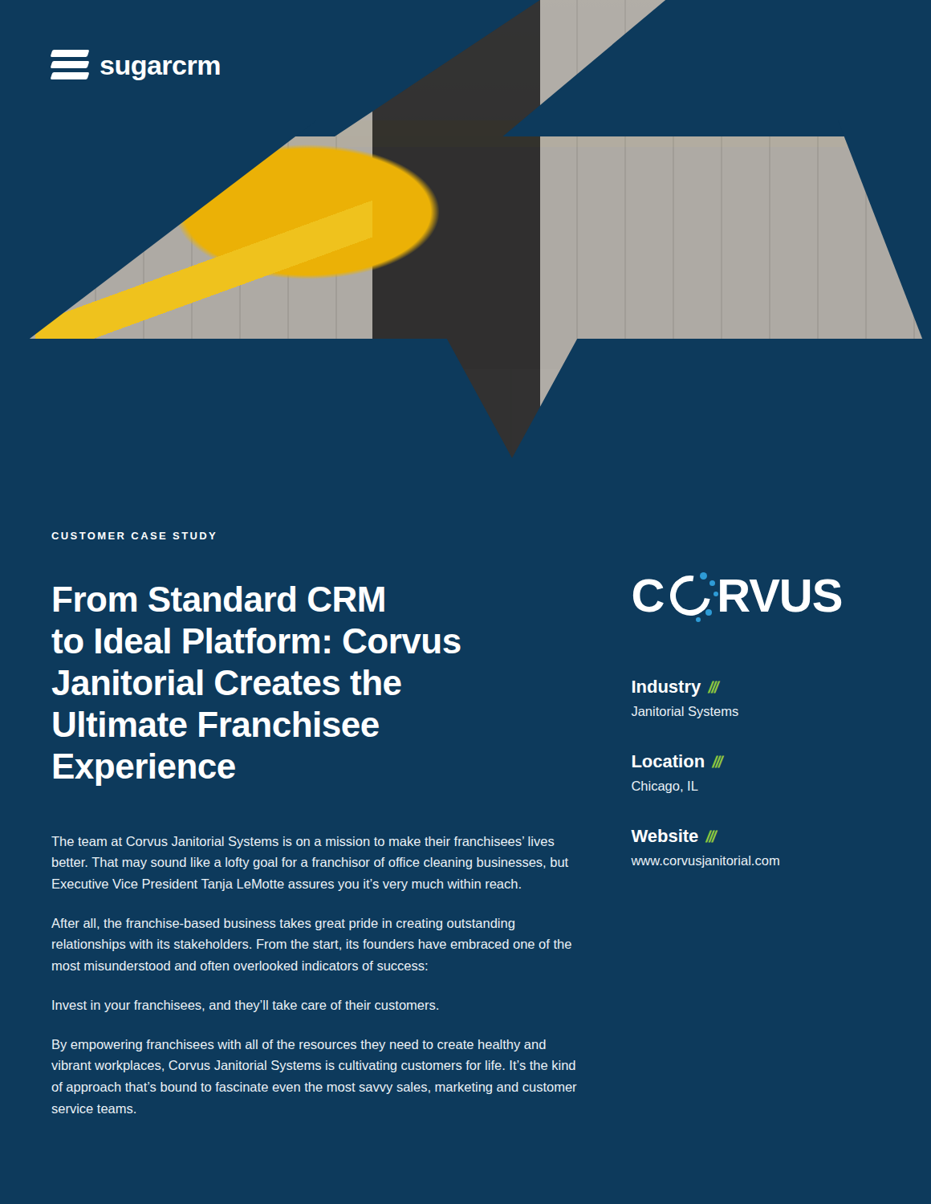sugarcrm
Customer Case Study
From Standard CRM
to Ideal Platform: Corvus
Janitorial Creates the
Ultimate Franchisee
Experience
The team at Corvus Janitorial Systems is on a mission to make their franchisees’ lives better. That may sound like a lofty goal for a franchisor of office cleaning businesses, but Executive Vice President Tanja LeMotte assures you it’s very much within reach.
After all, the franchise-based business takes great pride in creating outstanding relationships with its stakeholders. From the start, its founders have embraced one of the most misunderstood and often overlooked indicators of success:
Invest in your franchisees, and they’ll take care of their customers.
By empowering franchisees with all of the resources they need to create healthy and vibrant workplaces, Corvus Janitorial Systems is cultivating customers for life. It’s the kind of approach that’s bound to fascinate even the most savvy sales, marketing and customer service teams.
C RVUS
Industry ///
Janitorial Systems
Location ///
Chicago, IL
Website ///
www.corvusjanitorial.com